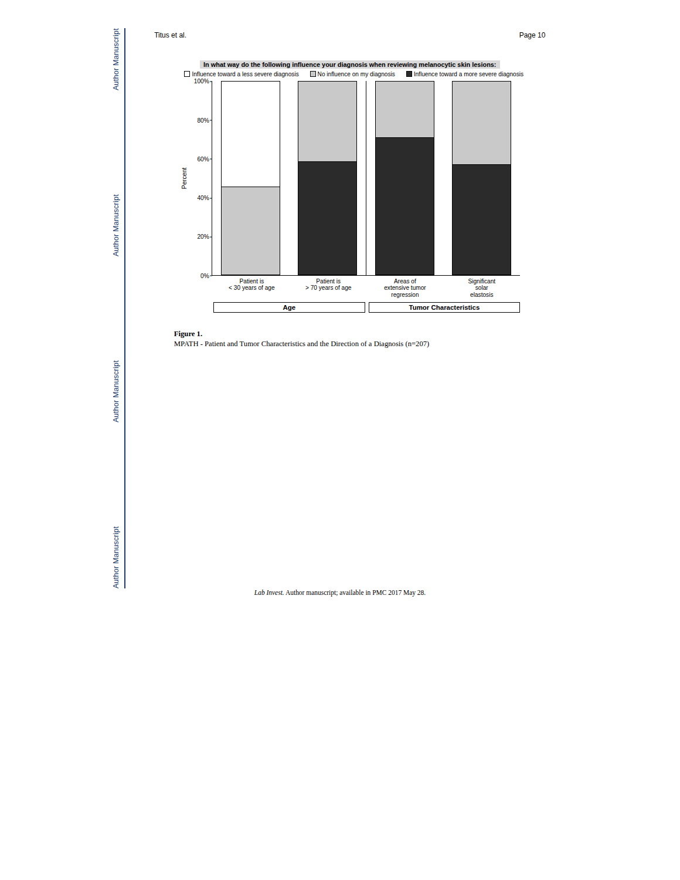Author Manuscript Author Manuscript Author Manuscript Author Manuscript
Titus et al.
Page 10
In what way do the following influence your diagnosis when reviewing melanocytic skin lesions:
Influence toward a less severe diagnosis No influence on my diagnosis Influence toward a more severe diagnosis
Percent
100%
80%
60%
40%
20%
0%
Patient is
< 30 years of age
Patient is
> 70 years of age
Areas of
extensive tumor
regression
Significant
solar
elastosis
Age
Tumor Characteristics
Figure 1.
MPATH - Patient and Tumor Characteristics and the Direction of a Diagnosis (n=207)
Lab Invest. Author manuscript; available in PMC 2017 May 28.